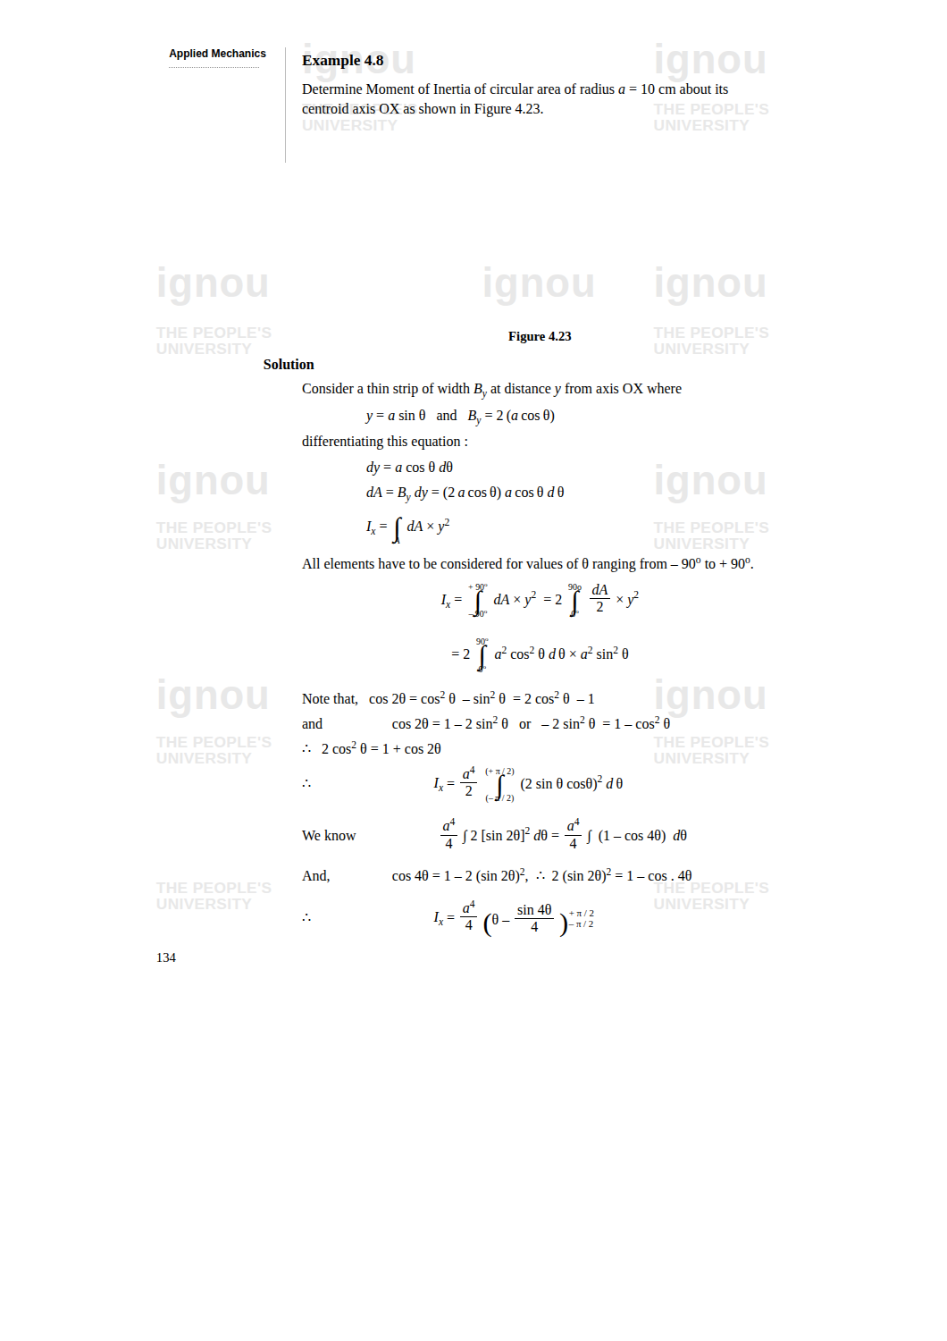ignou
ignou
THE PEOPLE'S
UNIVERSITY
THE PEOPLE'S
UNIVERSITY
ignou
ignou
ignou
THE PEOPLE'S
UNIVERSITY
THE PEOPLE'S
UNIVERSITY
ignou
ignou
THE PEOPLE'S
UNIVERSITY
THE PEOPLE'S
UNIVERSITY
ignou
ignou
THE PEOPLE'S
UNIVERSITY
THE PEOPLE'S
UNIVERSITY
THE PEOPLE'S
UNIVERSITY
THE PEOPLE'S
UNIVERSITY
Applied Mechanics
Example 4.8
Determine Moment of Inertia of circular area of radius a = 10 cm about its centroid axis OX as shown in Figure 4.23.
Figure 4.23
Solution
Consider a thin strip of width By at distance y from axis OX where
y = a sin θ and By = 2 (a cos θ)
differentiating this equation :
dy = a cos θ dθ
dA = By dy = (2 a cos θ) a cos θ d θ
Ix = ∫A dA × y2
All elements have to be considered for values of θ ranging from – 90o to + 90o.
Ix = + 90o∫– 90o dA × y2 = 2 90o∫0o dA 2 × y2
= 2 90o∫0o a2 cos2 θ d θ × a2 sin2 θ
Note that, cos 2θ = cos2 θ – sin2 θ = 2 cos2 θ – 1
andcos 2θ = 1 – 2 sin2 θ or – 2 sin2 θ = 1 – cos2 θ
∴ 2 cos2 θ = 1 + cos 2θ
∴ Ix = a42 (+ π / 2)∫(– π / 2) (2 sin θ cosθ)2 d θ
We know a44 ∫ 2 [sin 2θ]2 dθ = a44 ∫ (1 – cos 4θ) dθ
And, cos 4θ = 1 – 2 (sin 2θ)2, ∴ 2 (sin 2θ)2 = 1 – cos . 4θ
∴ Ix = a44 (θ – sin 4θ 4 ) + π / 2– π / 2
134